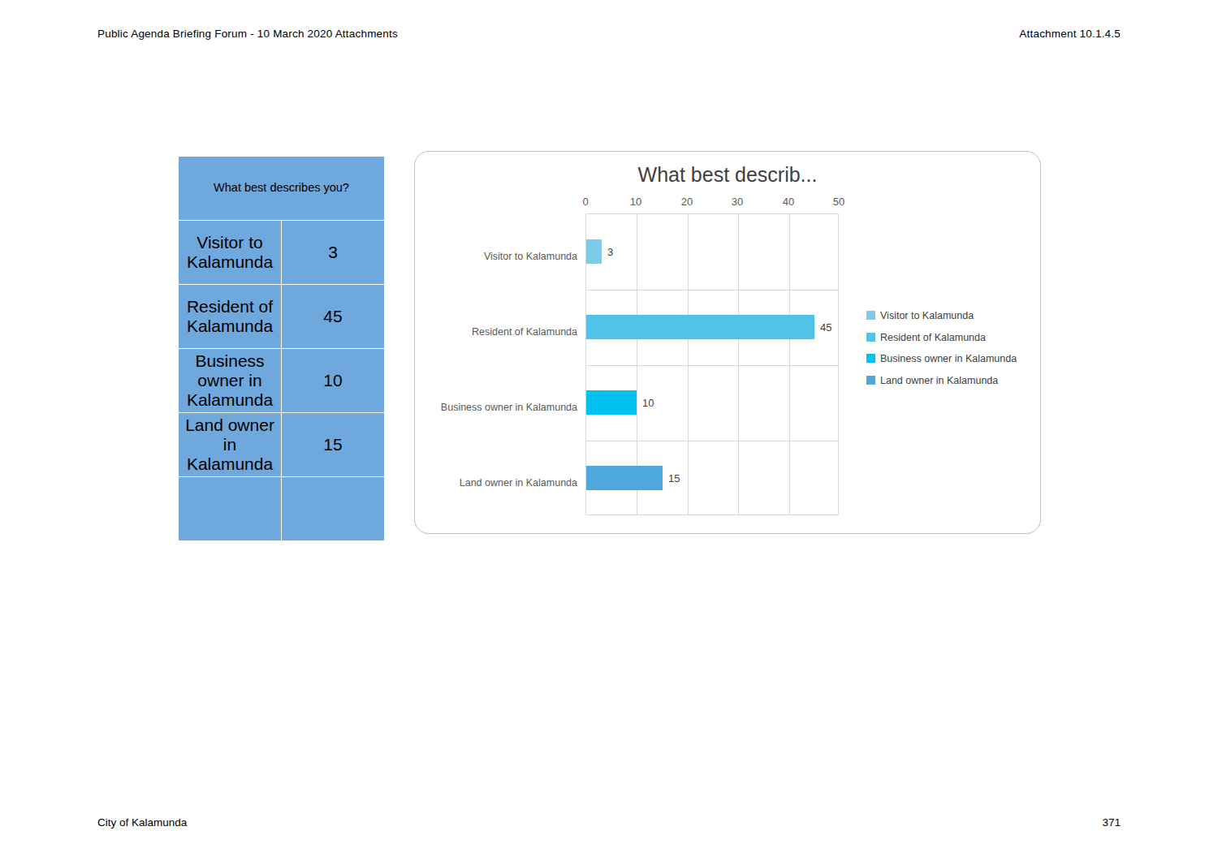Public Agenda Briefing Forum - 10 March 2020 Attachments
Attachment 10.1.4.5
| What best describes you? |
| Visitor to Kalamunda | 3 |
| Resident of Kalamunda | 45 |
| Business owner in Kalamunda | 10 |
| Land owner in Kalamunda | 15 |
What best describ...
0
10
20
30
40
50
Visitor to Kalamunda
Resident of Kalamunda
Business owner in Kalamunda
Land owner in Kalamunda
3
45
10
15
Visitor to Kalamunda
Resident of Kalamunda
Business owner in Kalamunda
Land owner in Kalamunda
City of Kalamunda
371